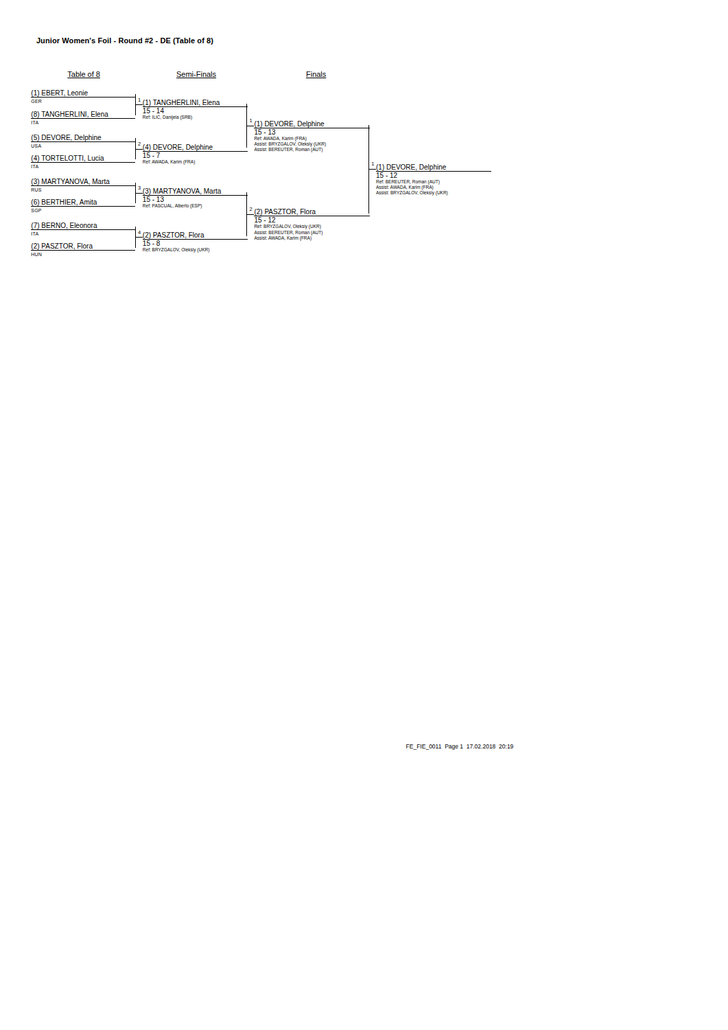Junior Women's Foil - Round #2 - DE (Table of 8)
Table of 8
Semi-Finals
Finals
(1) EBERT, Leonie
GER
(8) TANGHERLINI, Elena
ITA
(5) DEVORE, Delphine
USA
(4) TORTELOTTI, Lucia
ITA
(3) MARTYANOVA, Marta
RUS
(6) BERTHIER, Amita
SGP
(7) BERNO, Eleonora
ITA
(2) PASZTOR, Flora
HUN
1
2
3
4
(1) TANGHERLINI, Elena 15 - 14 Ref: ILIC, Danijela (SRB)
(4) DEVORE, Delphine 15 - 7 Ref: AWADA, Karim (FRA)
(3) MARTYANOVA, Marta 15 - 13 Ref: PASCUAL, Alberto (ESP)
(2) PASZTOR, Flora 15 - 8 Ref: BRYZGALOV, Oleksiy (UKR)
1
2
(1) DEVORE, Delphine 15 - 13 Ref: AWADA, Karim (FRA) Assist: BRYZGALOV, Oleksiy (UKR) Assist: BEREUTER, Roman (AUT)
(2) PASZTOR, Flora 15 - 12 Ref: BRYZGALOV, Oleksiy (UKR) Assist: BEREUTER, Roman (AUT) Assist: AWADA, Karim (FRA)
1
(1) DEVORE, Delphine 15 - 12 Ref: BEREUTER, Roman (AUT) Assist: AWADA, Karim (FRA) Assist: BRYZGALOV, Oleksiy (UKR)
FE_FIE_0011 Page 1 17.02.2018 20:19